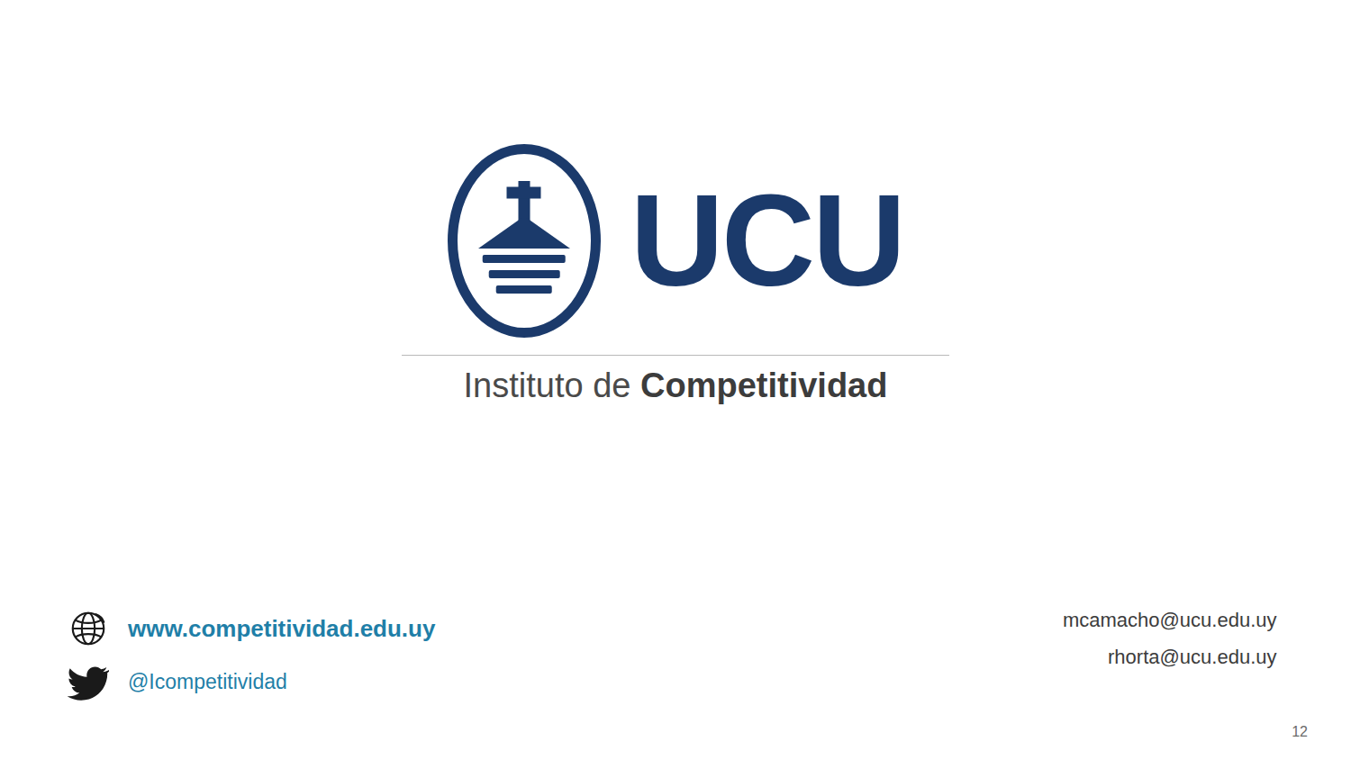UCU
Instituto de Competitividad
www.competitividad.edu.uy
@Icompetitividad
mcamacho@ucu.edu.uy
rhorta@ucu.edu.uy
12